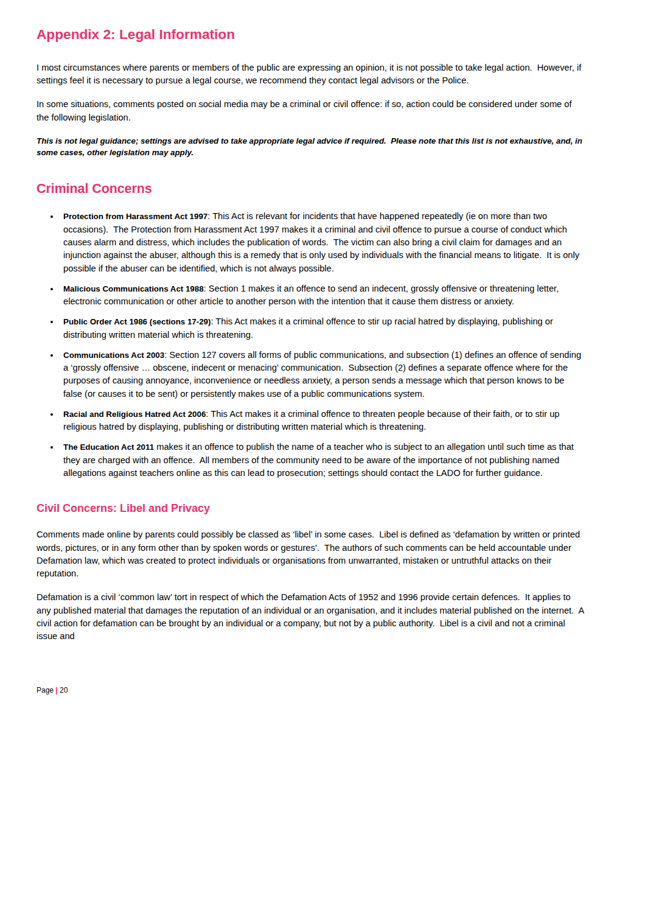Appendix 2: Legal Information
I most circumstances where parents or members of the public are expressing an opinion, it is not possible to take legal action. However, if settings feel it is necessary to pursue a legal course, we recommend they contact legal advisors or the Police.
In some situations, comments posted on social media may be a criminal or civil offence: if so, action could be considered under some of the following legislation.
This is not legal guidance; settings are advised to take appropriate legal advice if required. Please note that this list is not exhaustive, and, in some cases, other legislation may apply.
Criminal Concerns
Protection from Harassment Act 1997: This Act is relevant for incidents that have happened repeatedly (ie on more than two occasions). The Protection from Harassment Act 1997 makes it a criminal and civil offence to pursue a course of conduct which causes alarm and distress, which includes the publication of words. The victim can also bring a civil claim for damages and an injunction against the abuser, although this is a remedy that is only used by individuals with the financial means to litigate. It is only possible if the abuser can be identified, which is not always possible.
Malicious Communications Act 1988: Section 1 makes it an offence to send an indecent, grossly offensive or threatening letter, electronic communication or other article to another person with the intention that it cause them distress or anxiety.
Public Order Act 1986 (sections 17-29): This Act makes it a criminal offence to stir up racial hatred by displaying, publishing or distributing written material which is threatening.
Communications Act 2003: Section 127 covers all forms of public communications, and subsection (1) defines an offence of sending a ‘grossly offensive … obscene, indecent or menacing’ communication. Subsection (2) defines a separate offence where for the purposes of causing annoyance, inconvenience or needless anxiety, a person sends a message which that person knows to be false (or causes it to be sent) or persistently makes use of a public communications system.
Racial and Religious Hatred Act 2006: This Act makes it a criminal offence to threaten people because of their faith, or to stir up religious hatred by displaying, publishing or distributing written material which is threatening.
The Education Act 2011 makes it an offence to publish the name of a teacher who is subject to an allegation until such time as that they are charged with an offence. All members of the community need to be aware of the importance of not publishing named allegations against teachers online as this can lead to prosecution; settings should contact the LADO for further guidance.
Civil Concerns: Libel and Privacy
Comments made online by parents could possibly be classed as ‘libel’ in some cases. Libel is defined as ‘defamation by written or printed words, pictures, or in any form other than by spoken words or gestures’. The authors of such comments can be held accountable under Defamation law, which was created to protect individuals or organisations from unwarranted, mistaken or untruthful attacks on their reputation.
Defamation is a civil ‘common law’ tort in respect of which the Defamation Acts of 1952 and 1996 provide certain defences. It applies to any published material that damages the reputation of an individual or an organisation, and it includes material published on the internet. A civil action for defamation can be brought by an individual or a company, but not by a public authority. Libel is a civil and not a criminal issue and
Page | 20